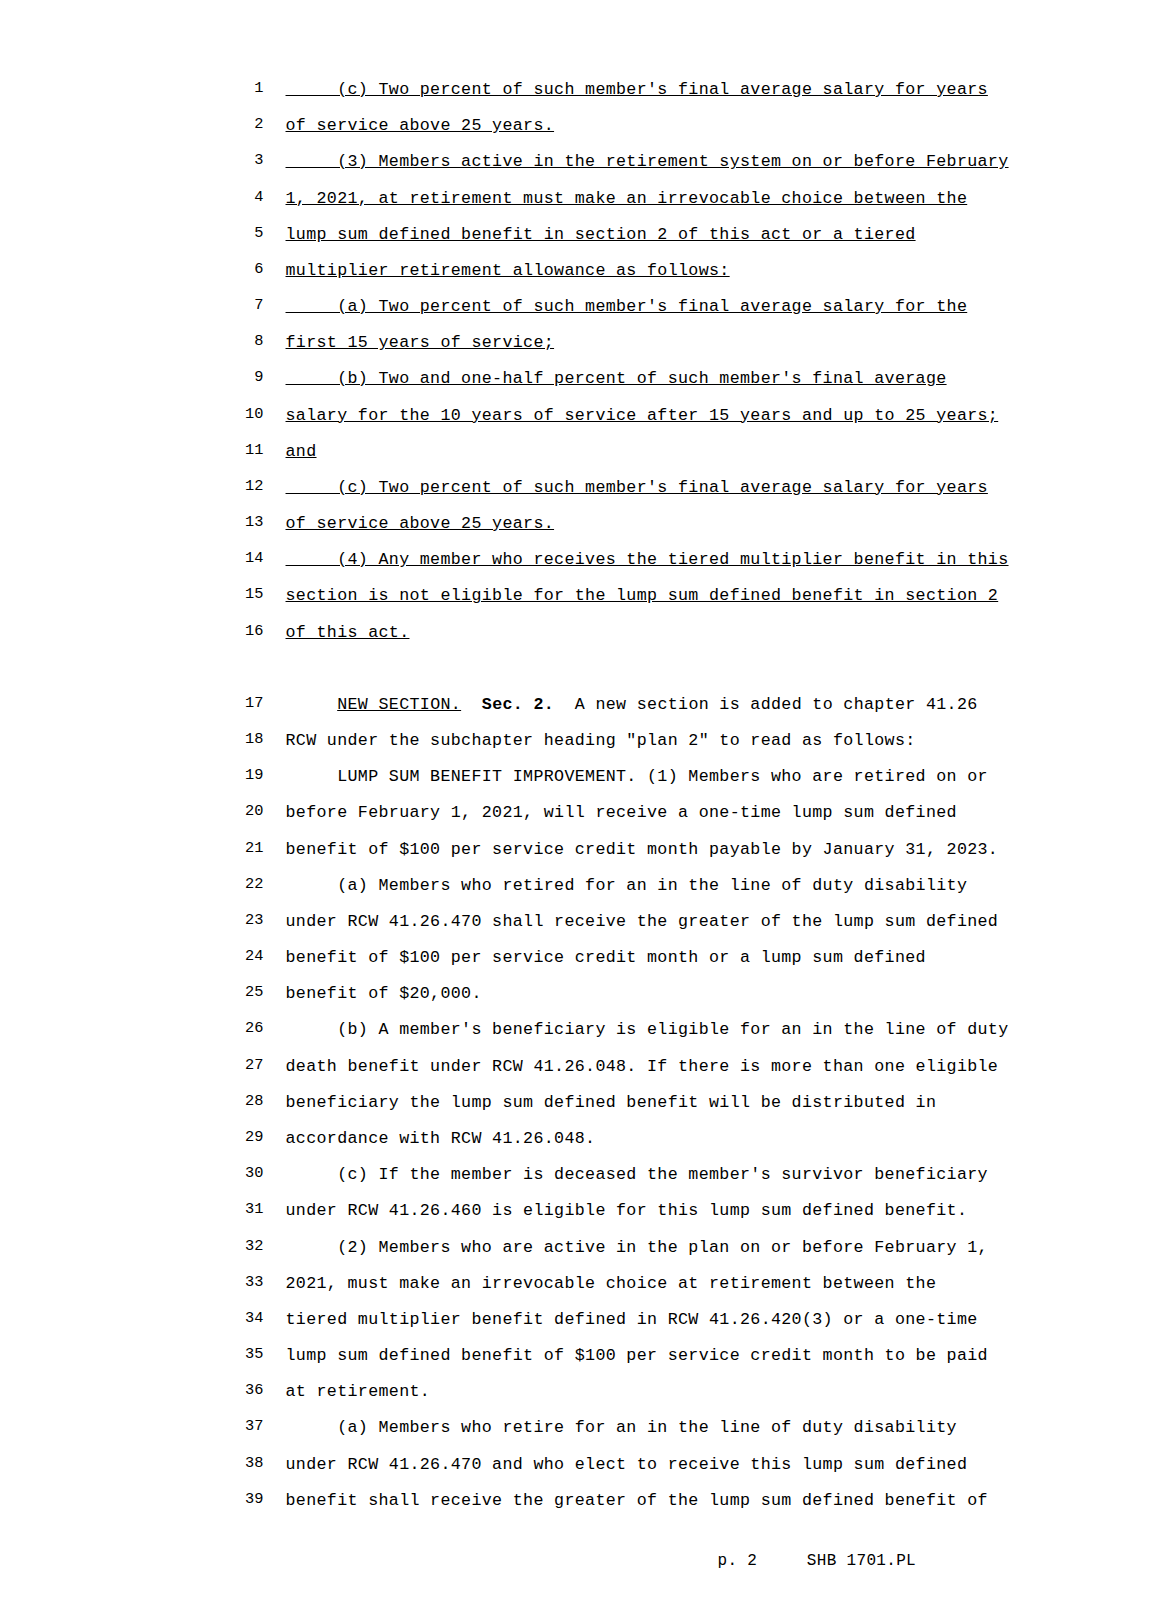| 1 | (c) Two percent of such member's final average salary for years |
| 2 | of service above 25 years. |
| 3 | (3) Members active in the retirement system on or before February |
| 4 | 1, 2021, at retirement must make an irrevocable choice between the |
| 5 | lump sum defined benefit in section 2 of this act or a tiered |
| 6 | multiplier retirement allowance as follows: |
| 7 | (a) Two percent of such member's final average salary for the |
| 8 | first 15 years of service; |
| 9 | (b) Two and one-half percent of such member's final average |
| 10 | salary for the 10 years of service after 15 years and up to 25 years; |
| 11 | and |
| 12 | (c) Two percent of such member's final average salary for years |
| 13 | of service above 25 years. |
| 14 | (4) Any member who receives the tiered multiplier benefit in this |
| 15 | section is not eligible for the lump sum defined benefit in section 2 |
| 16 | of this act. |
| 17 | NEW SECTION. Sec. 2. A new section is added to chapter 41.26 |
| 18 | RCW under the subchapter heading "plan 2" to read as follows: |
| 19 | LUMP SUM BENEFIT IMPROVEMENT. (1) Members who are retired on or |
| 20 | before February 1, 2021, will receive a one-time lump sum defined |
| 21 | benefit of $100 per service credit month payable by January 31, 2023. |
| 22 | (a) Members who retired for an in the line of duty disability |
| 23 | under RCW 41.26.470 shall receive the greater of the lump sum defined |
| 24 | benefit of $100 per service credit month or a lump sum defined |
| 25 | benefit of $20,000. |
| 26 | (b) A member's beneficiary is eligible for an in the line of duty |
| 27 | death benefit under RCW 41.26.048. If there is more than one eligible |
| 28 | beneficiary the lump sum defined benefit will be distributed in |
| 29 | accordance with RCW 41.26.048. |
| 30 | (c) If the member is deceased the member's survivor beneficiary |
| 31 | under RCW 41.26.460 is eligible for this lump sum defined benefit. |
| 32 | (2) Members who are active in the plan on or before February 1, |
| 33 | 2021, must make an irrevocable choice at retirement between the |
| 34 | tiered multiplier benefit defined in RCW 41.26.420(3) or a one-time |
| 35 | lump sum defined benefit of $100 per service credit month to be paid |
| 36 | at retirement. |
| 37 | (a) Members who retire for an in the line of duty disability |
| 38 | under RCW 41.26.470 and who elect to receive this lump sum defined |
| 39 | benefit shall receive the greater of the lump sum defined benefit of |
p. 2 SHB 1701.PL